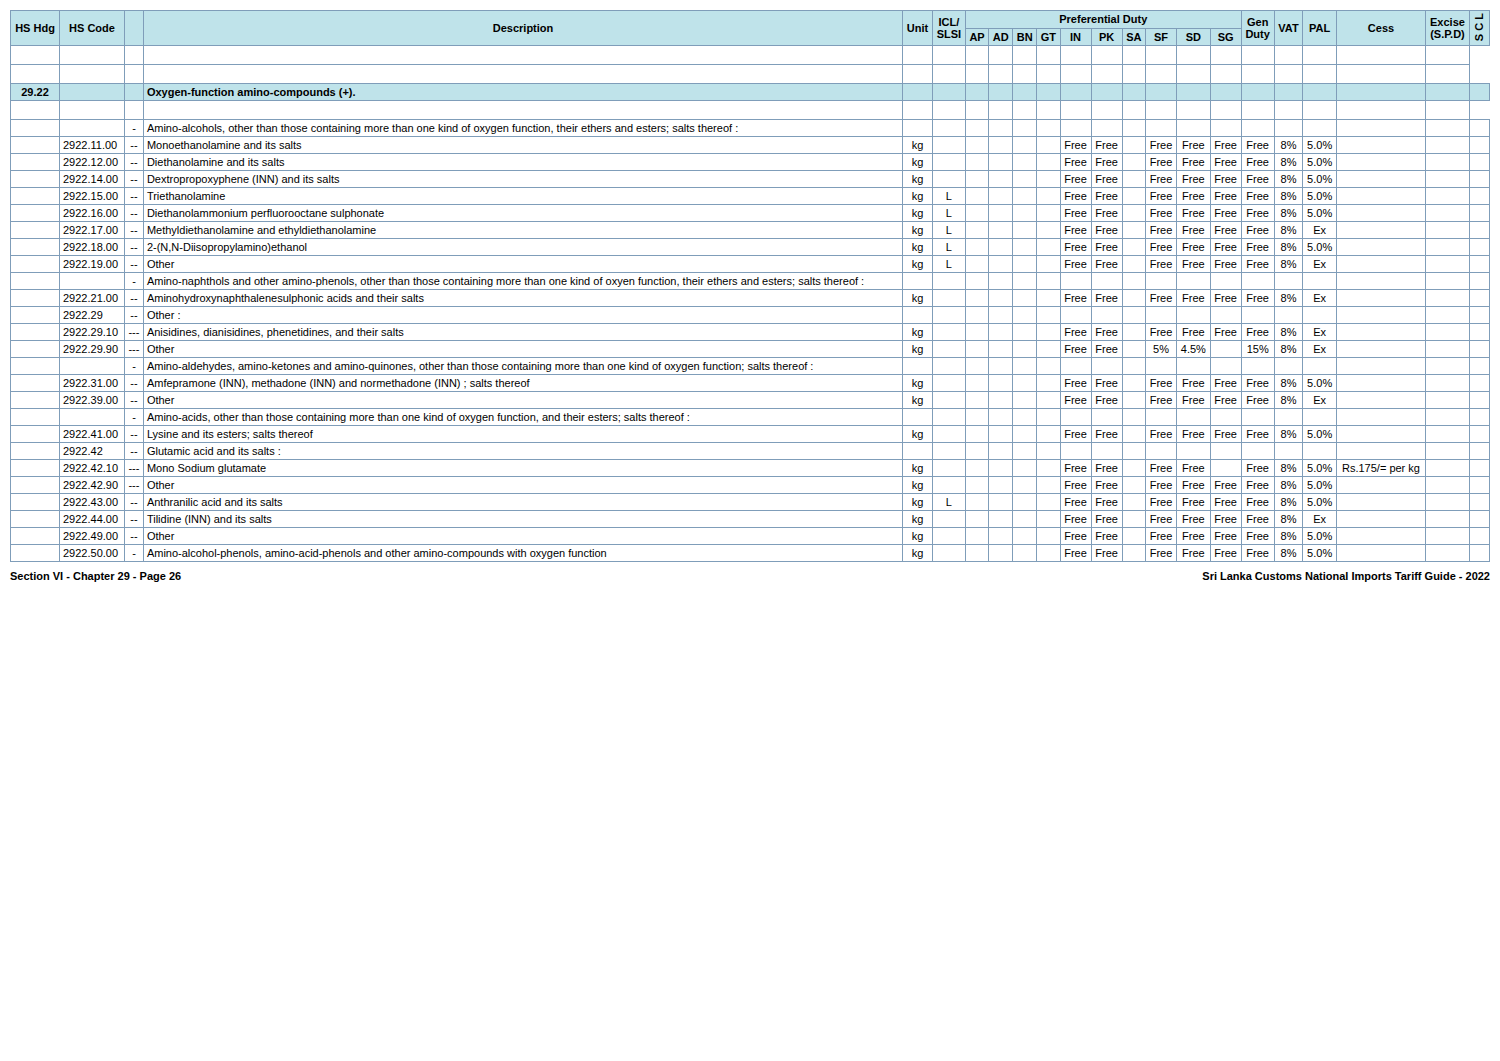| HS Hdg | HS Code | | Description | Unit | ICL/ SLSI | Preferential Duty | Gen Duty | VAT | PAL | Cess | Excise (S.P.D) | S C L |
| --- | --- | --- | --- | --- | --- | --- | --- | --- | --- | --- | --- | --- |
| AP | AD | BN | GT | IN | PK | SA | SF | SD | SG |
| 29.22 | | | Oxygen-function amino-compounds (+). | | | | | | | | | | | | | | | | | | |
| | | - | Amino-alcohols, other than those containing more than one kind of oxygen function, their ethers and esters; salts thereof : | | | | | | | | | | | | | | | | | | |
| | 2922.11.00 | -- | Monoethanolamine and its salts | kg | | | | | | Free | Free | | Free | Free | Free | Free | 8% | 5.0% | | | |
| | 2922.12.00 | -- | Diethanolamine and its salts | kg | | | | | | Free | Free | | Free | Free | Free | Free | 8% | 5.0% | | | |
| | 2922.14.00 | -- | Dextropropoxyphene (INN) and its salts | kg | | | | | | Free | Free | | Free | Free | Free | Free | 8% | 5.0% | | | |
| | 2922.15.00 | -- | Triethanolamine | kg | L | | | | | Free | Free | | Free | Free | Free | Free | 8% | 5.0% | | | |
| | 2922.16.00 | -- | Diethanolammonium perfluorooctane sulphonate | kg | L | | | | | Free | Free | | Free | Free | Free | Free | 8% | 5.0% | | | |
| | 2922.17.00 | -- | Methyldiethanolamine and ethyldiethanolamine | kg | L | | | | | Free | Free | | Free | Free | Free | Free | 8% | Ex | | | |
| | 2922.18.00 | -- | 2-(N,N-Diisopropylamino)ethanol | kg | L | | | | | Free | Free | | Free | Free | Free | Free | 8% | 5.0% | | | |
| | 2922.19.00 | -- | Other | kg | L | | | | | Free | Free | | Free | Free | Free | Free | 8% | Ex | | | |
| | | - | Amino-naphthols and other amino-phenols, other than those containing more than one kind of oxyen function, their ethers and esters; salts thereof : | | | | | | | | | | | | | | | | | | |
| | 2922.21.00 | -- | Aminohydroxynaphthalenesulphonic acids and their salts | kg | | | | | | Free | Free | | Free | Free | Free | Free | 8% | Ex | | | |
| | 2922.29 | -- | Other : | | | | | | | | | | | | | | | | | | |
| | 2922.29.10 | --- | Anisidines, dianisidines, phenetidines, and their salts | kg | | | | | | Free | Free | | Free | Free | Free | Free | 8% | Ex | | | |
| | 2922.29.90 | --- | Other | kg | | | | | | Free | Free | | 5% | 4.5% | | 15% | 8% | Ex | | | |
| | | - | Amino-aldehydes, amino-ketones and amino-quinones, other than those containing more than one kind of oxygen function; salts thereof : | | | | | | | | | | | | | | | | | | |
| | 2922.31.00 | -- | Amfepramone (INN), methadone (INN) and normethadone (INN) ; salts thereof | kg | | | | | | Free | Free | | Free | Free | Free | Free | 8% | 5.0% | | | |
| | 2922.39.00 | -- | Other | kg | | | | | | Free | Free | | Free | Free | Free | Free | 8% | Ex | | | |
| | | - | Amino-acids, other than those containing more than one kind of oxygen function, and their esters; salts thereof : | | | | | | | | | | | | | | | | | | |
| | 2922.41.00 | -- | Lysine and its esters; salts thereof | kg | | | | | | Free | Free | | Free | Free | Free | Free | 8% | 5.0% | | | |
| | 2922.42 | -- | Glutamic acid and its salts : | | | | | | | | | | | | | | | | | | |
| | 2922.42.10 | --- | Mono Sodium glutamate | kg | | | | | | Free | Free | | Free | Free | | Free | 8% | 5.0% | Rs.175/= per kg | | |
| | 2922.42.90 | --- | Other | kg | | | | | | Free | Free | | Free | Free | Free | Free | 8% | 5.0% | | | |
| | 2922.43.00 | -- | Anthranilic acid and its salts | kg | L | | | | | Free | Free | | Free | Free | Free | Free | 8% | 5.0% | | | |
| | 2922.44.00 | -- | Tilidine (INN) and its salts | kg | | | | | | Free | Free | | Free | Free | Free | Free | 8% | Ex | | | |
| | 2922.49.00 | -- | Other | kg | | | | | | Free | Free | | Free | Free | Free | Free | 8% | 5.0% | | | |
| | 2922.50.00 | - | Amino-alcohol-phenols, amino-acid-phenols and other amino-compounds with oxygen function | kg | | | | | | Free | Free | | Free | Free | Free | Free | 8% | 5.0% | | | |
Section VI - Chapter 29 - Page 26
Sri Lanka Customs National Imports Tariff Guide - 2022